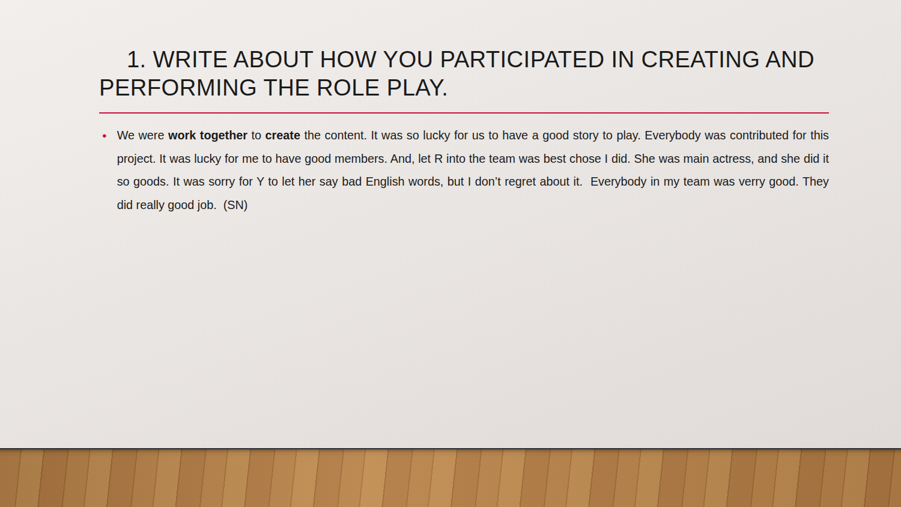1. Write about how you participated in creating and performing the role play.
We were work together to create the content. It was so lucky for us to have a good story to play. Everybody was contributed for this project. It was lucky for me to have good members. And, let R into the team was best chose I did. She was main actress, and she did it so goods. It was sorry for Y to let her say bad English words, but I don’t regret about it. Everybody in my team was verry good. They did really good job. (SN)